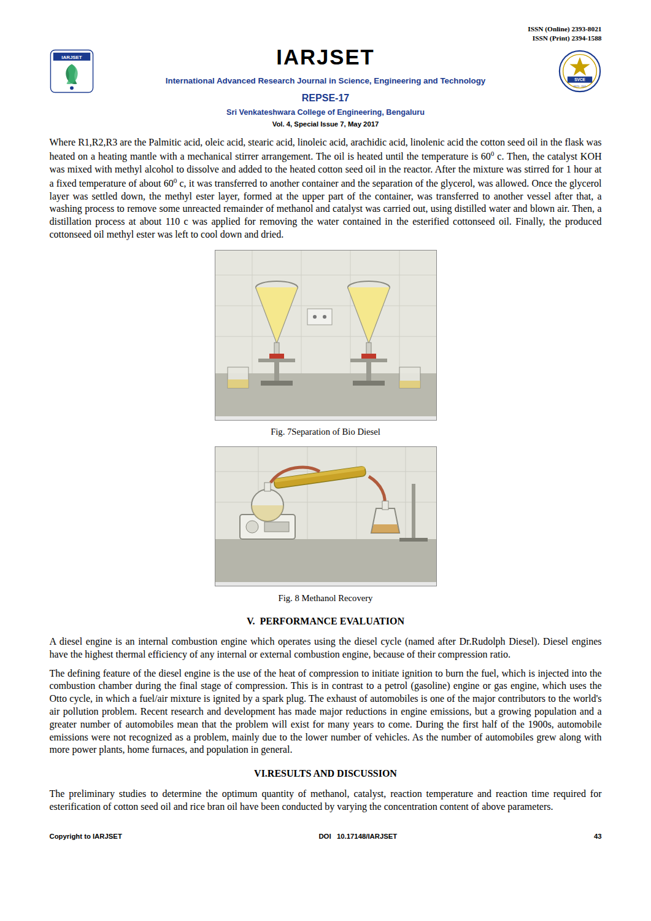ISSN (Online) 2393-8021
ISSN (Print) 2394-1588
IARJSET
SVCE ESTD : 2001
IARJSET
International Advanced Research Journal in Science, Engineering and Technology
REPSE-17
Sri Venkateshwara College of Engineering, Bengaluru
Vol. 4, Special Issue 7, May 2017
Where R1,R2,R3 are the Palmitic acid, oleic acid, stearic acid, linoleic acid, arachidic acid, linolenic acid the cotton seed oil in the flask was heated on a heating mantle with a mechanical stirrer arrangement. The oil is heated until the temperature is 600 c. Then, the catalyst KOH was mixed with methyl alcohol to dissolve and added to the heated cotton seed oil in the reactor. After the mixture was stirred for 1 hour at a fixed temperature of about 600 c, it was transferred to another container and the separation of the glycerol, was allowed. Once the glycerol layer was settled down, the methyl ester layer, formed at the upper part of the container, was transferred to another vessel after that, a washing process to remove some unreacted remainder of methanol and catalyst was carried out, using distilled water and blown air. Then, a distillation process at about 110 c was applied for removing the water contained in the esterified cottonseed oil. Finally, the produced cottonseed oil methyl ester was left to cool down and dried.
Fig. 7Separation of Bio Diesel
Fig. 8 Methanol Recovery
V. PERFORMANCE EVALUATION
A diesel engine is an internal combustion engine which operates using the diesel cycle (named after Dr.Rudolph Diesel). Diesel engines have the highest thermal efficiency of any internal or external combustion engine, because of their compression ratio.
The defining feature of the diesel engine is the use of the heat of compression to initiate ignition to burn the fuel, which is injected into the combustion chamber during the final stage of compression. This is in contrast to a petrol (gasoline) engine or gas engine, which uses the Otto cycle, in which a fuel/air mixture is ignited by a spark plug. The exhaust of automobiles is one of the major contributors to the world's air pollution problem. Recent research and development has made major reductions in engine emissions, but a growing population and a greater number of automobiles mean that the problem will exist for many years to come. During the first half of the 1900s, automobile emissions were not recognized as a problem, mainly due to the lower number of vehicles. As the number of automobiles grew along with more power plants, home furnaces, and population in general.
VI.RESULTS AND DISCUSSION
The preliminary studies to determine the optimum quantity of methanol, catalyst, reaction temperature and reaction time required for esterification of cotton seed oil and rice bran oil have been conducted by varying the concentration content of above parameters.
Copyright to IARJSET
DOI 10.17148/IARJSET
43